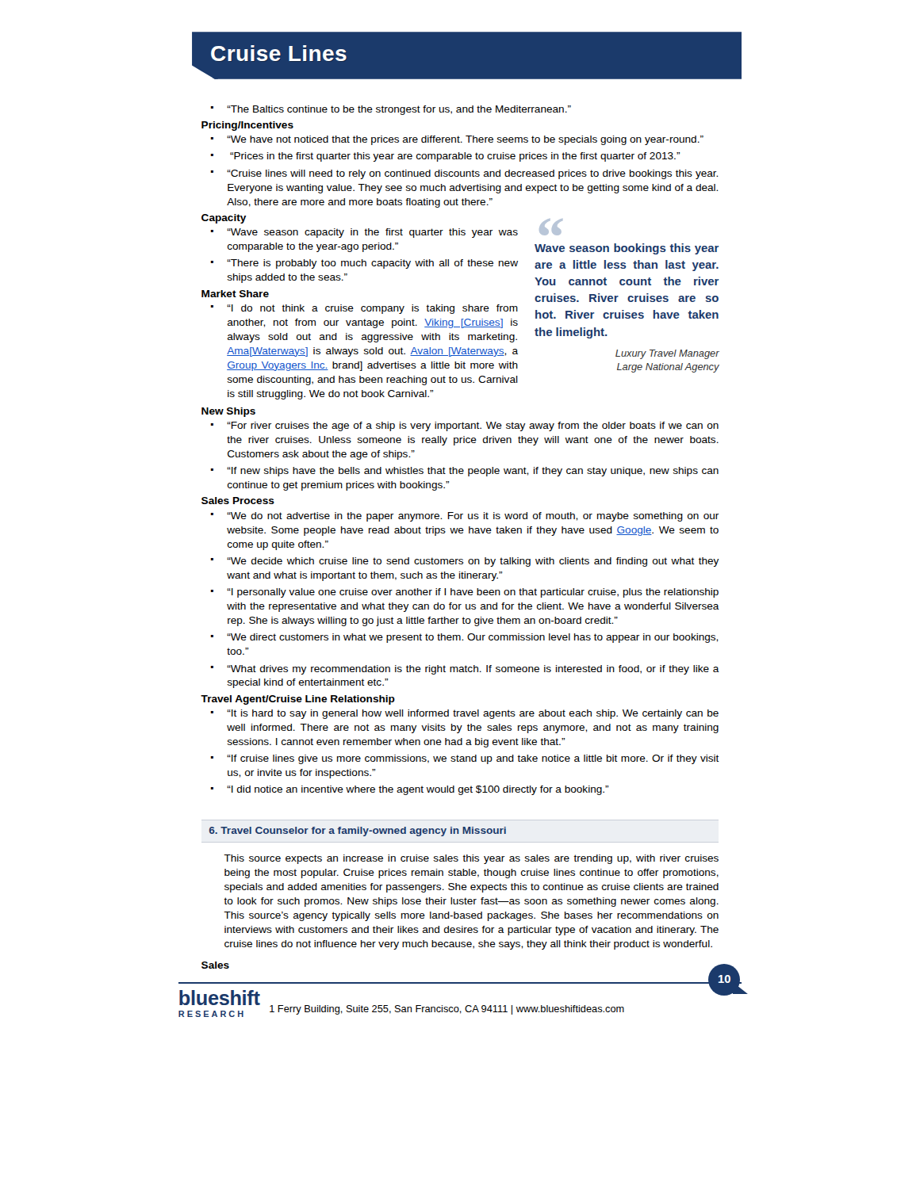Cruise Lines
“The Baltics continue to be the strongest for us, and the Mediterranean.”
Pricing/Incentives
“We have not noticed that the prices are different. There seems to be specials going on year-round.”
“Prices in the first quarter this year are comparable to cruise prices in the first quarter of 2013.”
“Cruise lines will need to rely on continued discounts and decreased prices to drive bookings this year. Everyone is wanting value. They see so much advertising and expect to be getting some kind of a deal. Also, there are more and more boats floating out there.”
“
Wave season bookings this year are a little less than last year. You cannot count the river cruises. River cruises are so hot. River cruises have taken the limelight.
Luxury Travel Manager
Large National Agency
Capacity
“Wave season capacity in the first quarter this year was comparable to the year-ago period.”
“There is probably too much capacity with all of these new ships added to the seas.”
Market Share
“I do not think a cruise company is taking share from another, not from our vantage point. Viking [Cruises] is always sold out and is aggressive with its marketing. Ama[Waterways] is always sold out. Avalon [Waterways, a Group Voyagers Inc. brand] advertises a little bit more with some discounting, and has been reaching out to us. Carnival is still struggling. We do not book Carnival.”
New Ships
“For river cruises the age of a ship is very important. We stay away from the older boats if we can on the river cruises. Unless someone is really price driven they will want one of the newer boats. Customers ask about the age of ships.”
“If new ships have the bells and whistles that the people want, if they can stay unique, new ships can continue to get premium prices with bookings.”
Sales Process
“We do not advertise in the paper anymore. For us it is word of mouth, or maybe something on our website. Some people have read about trips we have taken if they have used Google. We seem to come up quite often.”
“We decide which cruise line to send customers on by talking with clients and finding out what they want and what is important to them, such as the itinerary.”
“I personally value one cruise over another if I have been on that particular cruise, plus the relationship with the representative and what they can do for us and for the client. We have a wonderful Silversea rep. She is always willing to go just a little farther to give them an on-board credit.”
“We direct customers in what we present to them. Our commission level has to appear in our bookings, too.”
“What drives my recommendation is the right match. If someone is interested in food, or if they like a special kind of entertainment etc.”
Travel Agent/Cruise Line Relationship
“It is hard to say in general how well informed travel agents are about each ship. We certainly can be well informed. There are not as many visits by the sales reps anymore, and not as many training sessions. I cannot even remember when one had a big event like that.”
“If cruise lines give us more commissions, we stand up and take notice a little bit more. Or if they visit us, or invite us for inspections.”
“I did notice an incentive where the agent would get $100 directly for a booking.”
6. Travel Counselor for a family-owned agency in Missouri
This source expects an increase in cruise sales this year as sales are trending up, with river cruises being the most popular. Cruise prices remain stable, though cruise lines continue to offer promotions, specials and added amenities for passengers. She expects this to continue as cruise clients are trained to look for such promos. New ships lose their luster fast—as soon as something newer comes along. This source’s agency typically sells more land-based packages. She bases her recommendations on interviews with customers and their likes and desires for a particular type of vacation and itinerary. The cruise lines do not influence her very much because, she says, they all think their product is wonderful.
Sales
blueshift
RESEARCH
1 Ferry Building, Suite 255, San Francisco, CA 94111 | www.blueshiftideas.com
10